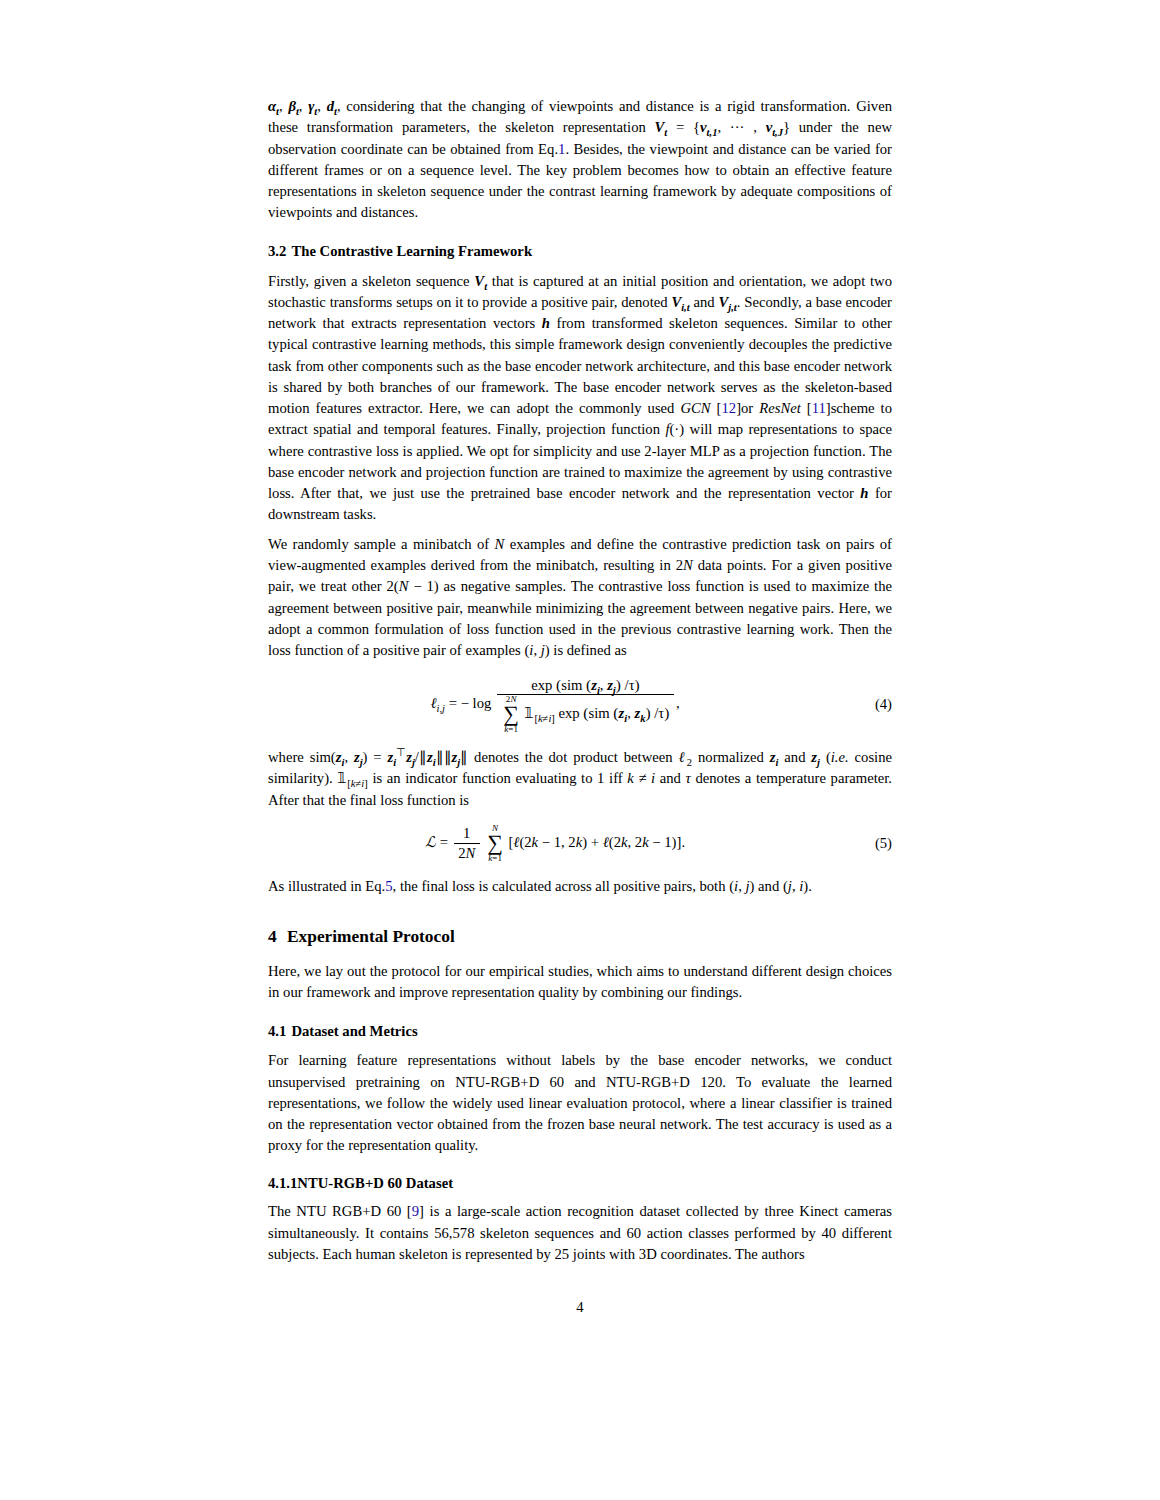αt, βt, γt, dt, considering that the changing of viewpoints and distance is a rigid transformation. Given these transformation parameters, the skeleton representation Vt = {vt,1, ··· , vt,J} under the new observation coordinate can be obtained from Eq.1. Besides, the viewpoint and distance can be varied for different frames or on a sequence level. The key problem becomes how to obtain an effective feature representations in skeleton sequence under the contrast learning framework by adequate compositions of viewpoints and distances.
3.2 The Contrastive Learning Framework
Firstly, given a skeleton sequence Vt that is captured at an initial position and orientation, we adopt two stochastic transforms setups on it to provide a positive pair, denoted Vi,t and Vj,t. Secondly, a base encoder network that extracts representation vectors h from transformed skeleton sequences. Similar to other typical contrastive learning methods, this simple framework design conveniently decouples the predictive task from other components such as the base encoder network architecture, and this base encoder network is shared by both branches of our framework. The base encoder network serves as the skeleton-based motion features extractor. Here, we can adopt the commonly used GCN [12]or ResNet [11]scheme to extract spatial and temporal features. Finally, projection function f(·) will map representations to space where contrastive loss is applied. We opt for simplicity and use 2-layer MLP as a projection function. The base encoder network and projection function are trained to maximize the agreement by using contrastive loss. After that, we just use the pretrained base encoder network and the representation vector h for downstream tasks.
We randomly sample a minibatch of N examples and define the contrastive prediction task on pairs of view-augmented examples derived from the minibatch, resulting in 2N data points. For a given positive pair, we treat other 2(N − 1) as negative samples. The contrastive loss function is used to maximize the agreement between positive pair, meanwhile minimizing the agreement between negative pairs. Here, we adopt a common formulation of loss function used in the previous contrastive learning work. Then the loss function of a positive pair of examples (i, j) is defined as
ℓi,j = − log exp (sim (zi, zj) /τ) 2N∑k=1 𝟙[k≠i] exp (sim (zi, zk) /τ) ,
(4)
where sim(zi, zj) = zi⊤zj/∥zi∥∥zj∥ denotes the dot product between ℓ2 normalized zi and zj (i.e. cosine similarity). 𝟙[k≠i] is an indicator function evaluating to 1 iff k ≠ i and τ denotes a temperature parameter. After that the final loss function is
ℒ = 1 2N N∑k=1 [ℓ(2k − 1, 2k) + ℓ(2k, 2k − 1)].
(5)
As illustrated in Eq.5, the final loss is calculated across all positive pairs, both (i, j) and (j, i).
4 Experimental Protocol
Here, we lay out the protocol for our empirical studies, which aims to understand different design choices in our framework and improve representation quality by combining our findings.
4.1 Dataset and Metrics
For learning feature representations without labels by the base encoder networks, we conduct unsupervised pretraining on NTU-RGB+D 60 and NTU-RGB+D 120. To evaluate the learned representations, we follow the widely used linear evaluation protocol, where a linear classifier is trained on the representation vector obtained from the frozen base neural network. The test accuracy is used as a proxy for the representation quality.
4.1.1 NTU-RGB+D 60 Dataset
The NTU RGB+D 60 [9] is a large-scale action recognition dataset collected by three Kinect cameras simultaneously. It contains 56,578 skeleton sequences and 60 action classes performed by 40 different subjects. Each human skeleton is represented by 25 joints with 3D coordinates. The authors
4